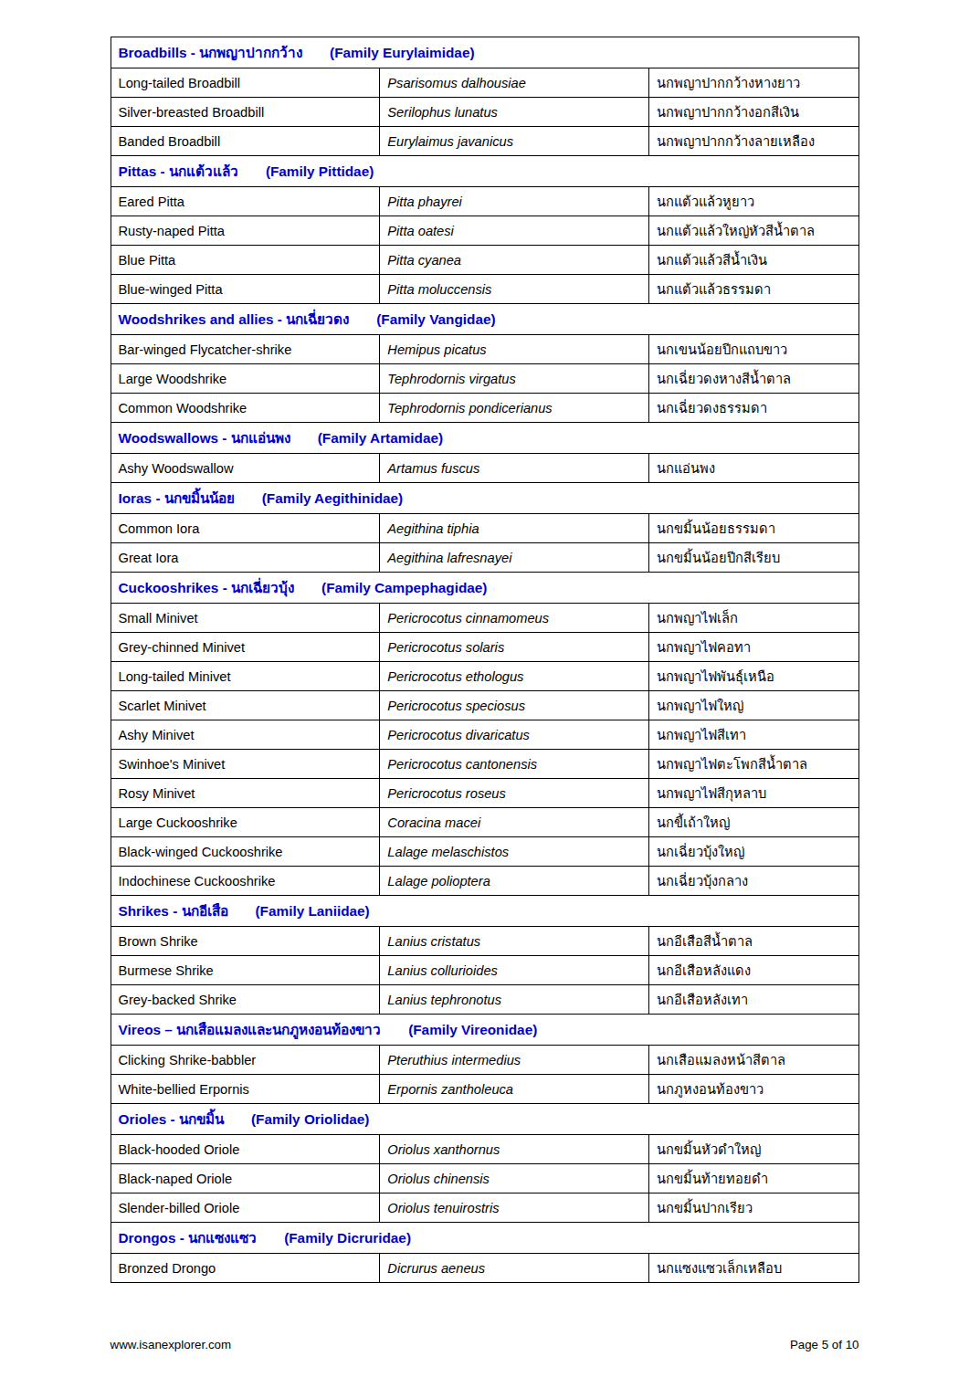| Broadbills - นกพญาปากกว้าง (Family Eurylaimidae) |
| Long-tailed Broadbill | Psarisomus dalhousiae | นกพญาปากกว้างหางยาว |
| Silver-breasted Broadbill | Serilophus lunatus | นกพญาปากกว้างอกสีเงิน |
| Banded Broadbill | Eurylaimus javanicus | นกพญาปากกว้างลายเหลือง |
| Pittas - นกแต้วแล้ว (Family Pittidae) |
| Eared Pitta | Pitta phayrei | นกแต้วแล้วหูยาว |
| Rusty-naped Pitta | Pitta oatesi | นกแต้วแล้วใหญ่หัวสีน้ำตาล |
| Blue Pitta | Pitta cyanea | นกแต้วแล้วสีน้ำเงิน |
| Blue-winged Pitta | Pitta moluccensis | นกแต้วแล้วธรรมดา |
| Woodshrikes and allies - นกเฉี่ยวดง (Family Vangidae) |
| Bar-winged Flycatcher-shrike | Hemipus picatus | นกเขนน้อยปีกแถบขาว |
| Large Woodshrike | Tephrodornis virgatus | นกเฉี่ยวดงหางสีน้ำตาล |
| Common Woodshrike | Tephrodornis pondicerianus | นกเฉี่ยวดงธรรมดา |
| Woodswallows - นกแอ่นพง (Family Artamidae) |
| Ashy Woodswallow | Artamus fuscus | นกแอ่นพง |
| Ioras - นกขมิ้นน้อย (Family Aegithinidae) |
| Common Iora | Aegithina tiphia | นกขมิ้นน้อยธรรมดา |
| Great Iora | Aegithina lafresnayei | นกขมิ้นน้อยปีกสีเรียบ |
| Cuckooshrikes - นกเฉี่ยวบุ้ง (Family Campephagidae) |
| Small Minivet | Pericrocotus cinnamomeus | นกพญาไฟเล็ก |
| Grey-chinned Minivet | Pericrocotus solaris | นกพญาไฟคอทา |
| Long-tailed Minivet | Pericrocotus ethologus | นกพญาไฟพันธุ์เหนือ |
| Scarlet Minivet | Pericrocotus speciosus | นกพญาไฟใหญ่ |
| Ashy Minivet | Pericrocotus divaricatus | นกพญาไฟสีเทา |
| Swinhoe's Minivet | Pericrocotus cantonensis | นกพญาไฟตะโพกสีน้ำตาล |
| Rosy Minivet | Pericrocotus roseus | นกพญาไฟสีกุหลาบ |
| Large Cuckooshrike | Coracina macei | นกขี้เถ้าใหญ่ |
| Black-winged Cuckooshrike | Lalage melaschistos | นกเฉี่ยวบุ้งใหญ่ |
| Indochinese Cuckooshrike | Lalage polioptera | นกเฉี่ยวบุ้งกลาง |
| Shrikes - นกอีเสือ (Family Laniidae) |
| Brown Shrike | Lanius cristatus | นกอีเสือสีน้ำตาล |
| Burmese Shrike | Lanius collurioides | นกอีเสือหลังแดง |
| Grey-backed Shrike | Lanius tephronotus | นกอีเสือหลังเทา |
| Vireos – นกเสือแมลงและนกภูหงอนท้องขาว (Family Vireonidae) |
| Clicking Shrike-babbler | Pteruthius intermedius | นกเสือแมลงหน้าสีตาล |
| White-bellied Erpornis | Erpornis zantholeuca | นกภูหงอนท้องขาว |
| Orioles - นกขมิ้น (Family Oriolidae) |
| Black-hooded Oriole | Oriolus xanthornus | นกขมิ้นหัวดำใหญ่ |
| Black-naped Oriole | Oriolus chinensis | นกขมิ้นท้ายทอยดำ |
| Slender-billed Oriole | Oriolus tenuirostris | นกขมิ้นปากเรียว |
| Drongos - นกแซงแซว (Family Dicruridae) |
| Bronzed Drongo | Dicrurus aeneus | นกแซงแซวเล็กเหลือบ |
www.isanexplorer.com Page 5 of 10